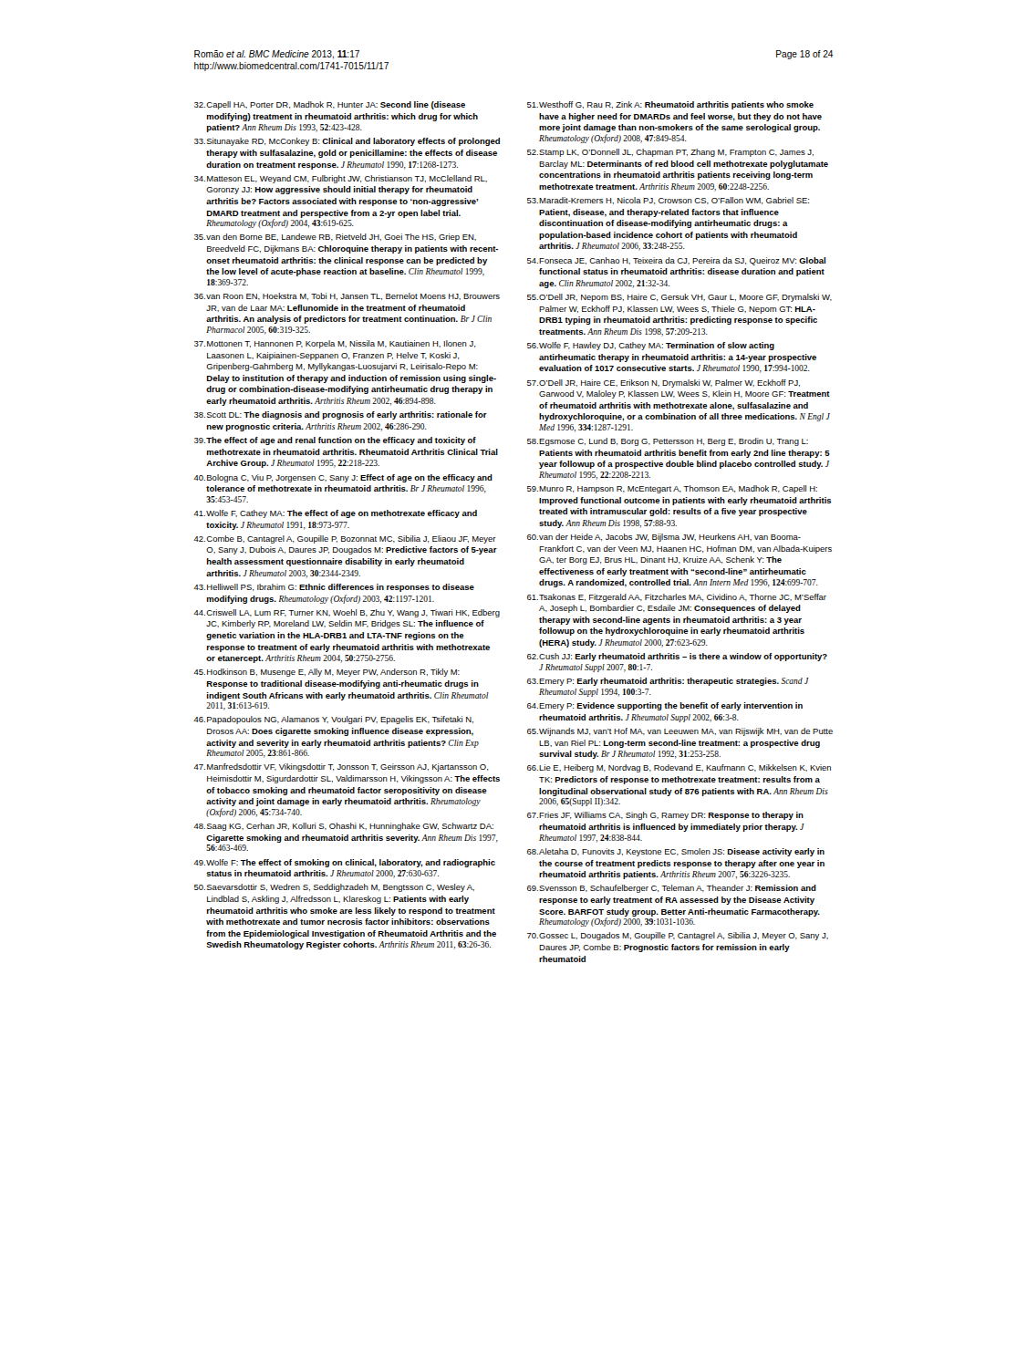Romão et al. BMC Medicine 2013, 11:17
http://www.biomedcentral.com/1741-7015/11/17
Page 18 of 24
32. Capell HA, Porter DR, Madhok R, Hunter JA: Second line (disease modifying) treatment in rheumatoid arthritis: which drug for which patient? Ann Rheum Dis 1993, 52:423-428.
33. Situnayake RD, McConkey B: Clinical and laboratory effects of prolonged therapy with sulfasalazine, gold or penicillamine: the effects of disease duration on treatment response. J Rheumatol 1990, 17:1268-1273.
34. Matteson EL, Weyand CM, Fulbright JW, Christianson TJ, McClelland RL, Goronzy JJ: How aggressive should initial therapy for rheumatoid arthritis be? Factors associated with response to ‘non-aggressive’ DMARD treatment and perspective from a 2-yr open label trial. Rheumatology (Oxford) 2004, 43:619-625.
35. van den Borne BE, Landewe RB, Rietveld JH, Goei The HS, Griep EN, Breedveld FC, Dijkmans BA: Chloroquine therapy in patients with recent-onset rheumatoid arthritis: the clinical response can be predicted by the low level of acute-phase reaction at baseline. Clin Rheumatol 1999, 18:369-372.
36. van Roon EN, Hoekstra M, Tobi H, Jansen TL, Bernelot Moens HJ, Brouwers JR, van de Laar MA: Leflunomide in the treatment of rheumatoid arthritis. An analysis of predictors for treatment continuation. Br J Clin Pharmacol 2005, 60:319-325.
37. Mottonen T, Hannonen P, Korpela M, Nissila M, Kautiainen H, Ilonen J, Laasonen L, Kaipiainen-Seppanen O, Franzen P, Helve T, Koski J, Gripenberg-Gahmberg M, Myllykangas-Luosujarvi R, Leirisalo-Repo M: Delay to institution of therapy and induction of remission using single-drug or combination-disease-modifying antirheumatic drug therapy in early rheumatoid arthritis. Arthritis Rheum 2002, 46:894-898.
38. Scott DL: The diagnosis and prognosis of early arthritis: rationale for new prognostic criteria. Arthritis Rheum 2002, 46:286-290.
39. The effect of age and renal function on the efficacy and toxicity of methotrexate in rheumatoid arthritis. Rheumatoid Arthritis Clinical Trial Archive Group. J Rheumatol 1995, 22:218-223.
40. Bologna C, Viu P, Jorgensen C, Sany J: Effect of age on the efficacy and tolerance of methotrexate in rheumatoid arthritis. Br J Rheumatol 1996, 35:453-457.
41. Wolfe F, Cathey MA: The effect of age on methotrexate efficacy and toxicity. J Rheumatol 1991, 18:973-977.
42. Combe B, Cantagrel A, Goupille P, Bozonnat MC, Sibilia J, Eliaou JF, Meyer O, Sany J, Dubois A, Daures JP, Dougados M: Predictive factors of 5-year health assessment questionnaire disability in early rheumatoid arthritis. J Rheumatol 2003, 30:2344-2349.
43. Helliwell PS, Ibrahim G: Ethnic differences in responses to disease modifying drugs. Rheumatology (Oxford) 2003, 42:1197-1201.
44. Criswell LA, Lum RF, Turner KN, Woehl B, Zhu Y, Wang J, Tiwari HK, Edberg JC, Kimberly RP, Moreland LW, Seldin MF, Bridges SL: The influence of genetic variation in the HLA-DRB1 and LTA-TNF regions on the response to treatment of early rheumatoid arthritis with methotrexate or etanercept. Arthritis Rheum 2004, 50:2750-2756.
45. Hodkinson B, Musenge E, Ally M, Meyer PW, Anderson R, Tikly M: Response to traditional disease-modifying anti-rheumatic drugs in indigent South Africans with early rheumatoid arthritis. Clin Rheumatol 2011, 31:613-619.
46. Papadopoulos NG, Alamanos Y, Voulgari PV, Epagelis EK, Tsifetaki N, Drosos AA: Does cigarette smoking influence disease expression, activity and severity in early rheumatoid arthritis patients? Clin Exp Rheumatol 2005, 23:861-866.
47. Manfredsdottir VF, Vikingsdottir T, Jonsson T, Geirsson AJ, Kjartansson O, Heimisdottir M, Sigurdardottir SL, Valdimarsson H, Vikingsson A: The effects of tobacco smoking and rheumatoid factor seropositivity on disease activity and joint damage in early rheumatoid arthritis. Rheumatology (Oxford) 2006, 45:734-740.
48. Saag KG, Cerhan JR, Kolluri S, Ohashi K, Hunninghake GW, Schwartz DA: Cigarette smoking and rheumatoid arthritis severity. Ann Rheum Dis 1997, 56:463-469.
49. Wolfe F: The effect of smoking on clinical, laboratory, and radiographic status in rheumatoid arthritis. J Rheumatol 2000, 27:630-637.
50. Saevarsdottir S, Wedren S, Seddighzadeh M, Bengtsson C, Wesley A, Lindblad S, Askling J, Alfredsson L, Klareskog L: Patients with early rheumatoid arthritis who smoke are less likely to respond to treatment with methotrexate and tumor necrosis factor inhibitors: observations from the Epidemiological Investigation of Rheumatoid Arthritis and the Swedish Rheumatology Register cohorts. Arthritis Rheum 2011, 63:26-36.
51. Westhoff G, Rau R, Zink A: Rheumatoid arthritis patients who smoke have a higher need for DMARDs and feel worse, but they do not have more joint damage than non-smokers of the same serological group. Rheumatology (Oxford) 2008, 47:849-854.
52. Stamp LK, O’Donnell JL, Chapman PT, Zhang M, Frampton C, James J, Barclay ML: Determinants of red blood cell methotrexate polyglutamate concentrations in rheumatoid arthritis patients receiving long-term methotrexate treatment. Arthritis Rheum 2009, 60:2248-2256.
53. Maradit-Kremers H, Nicola PJ, Crowson CS, O’Fallon WM, Gabriel SE: Patient, disease, and therapy-related factors that influence discontinuation of disease-modifying antirheumatic drugs: a population-based incidence cohort of patients with rheumatoid arthritis. J Rheumatol 2006, 33:248-255.
54. Fonseca JE, Canhao H, Teixeira da CJ, Pereira da SJ, Queiroz MV: Global functional status in rheumatoid arthritis: disease duration and patient age. Clin Rheumatol 2002, 21:32-34.
55. O’Dell JR, Nepom BS, Haire C, Gersuk VH, Gaur L, Moore GF, Drymalski W, Palmer W, Eckhoff PJ, Klassen LW, Wees S, Thiele G, Nepom GT: HLA-DRB1 typing in rheumatoid arthritis: predicting response to specific treatments. Ann Rheum Dis 1998, 57:209-213.
56. Wolfe F, Hawley DJ, Cathey MA: Termination of slow acting antirheumatic therapy in rheumatoid arthritis: a 14-year prospective evaluation of 1017 consecutive starts. J Rheumatol 1990, 17:994-1002.
57. O’Dell JR, Haire CE, Erikson N, Drymalski W, Palmer W, Eckhoff PJ, Garwood V, Maloley P, Klassen LW, Wees S, Klein H, Moore GF: Treatment of rheumatoid arthritis with methotrexate alone, sulfasalazine and hydroxychloroquine, or a combination of all three medications. N Engl J Med 1996, 334:1287-1291.
58. Egsmose C, Lund B, Borg G, Pettersson H, Berg E, Brodin U, Trang L: Patients with rheumatoid arthritis benefit from early 2nd line therapy: 5 year followup of a prospective double blind placebo controlled study. J Rheumatol 1995, 22:2208-2213.
59. Munro R, Hampson R, McEntegart A, Thomson EA, Madhok R, Capell H: Improved functional outcome in patients with early rheumatoid arthritis treated with intramuscular gold: results of a five year prospective study. Ann Rheum Dis 1998, 57:88-93.
60. van der Heide A, Jacobs JW, Bijlsma JW, Heurkens AH, van Booma-Frankfort C, van der Veen MJ, Haanen HC, Hofman DM, van Albada-Kuipers GA, ter Borg EJ, Brus HL, Dinant HJ, Kruize AA, Schenk Y: The effectiveness of early treatment with “second-line” antirheumatic drugs. A randomized, controlled trial. Ann Intern Med 1996, 124:699-707.
61. Tsakonas E, Fitzgerald AA, Fitzcharles MA, Cividino A, Thorne JC, M’Seffar A, Joseph L, Bombardier C, Esdaile JM: Consequences of delayed therapy with second-line agents in rheumatoid arthritis: a 3 year followup on the hydroxychloroquine in early rheumatoid arthritis (HERA) study. J Rheumatol 2000, 27:623-629.
62. Cush JJ: Early rheumatoid arthritis – is there a window of opportunity? J Rheumatol Suppl 2007, 80:1-7.
63. Emery P: Early rheumatoid arthritis: therapeutic strategies. Scand J Rheumatol Suppl 1994, 100:3-7.
64. Emery P: Evidence supporting the benefit of early intervention in rheumatoid arthritis. J Rheumatol Suppl 2002, 66:3-8.
65. Wijnands MJ, van’t Hof MA, van Leeuwen MA, van Rijswijk MH, van de Putte LB, van Riel PL: Long-term second-line treatment: a prospective drug survival study. Br J Rheumatol 1992, 31:253-258.
66. Lie E, Heiberg M, Nordvag B, Rodevand E, Kaufmann C, Mikkelsen K, Kvien TK: Predictors of response to methotrexate treatment: results from a longitudinal observational study of 876 patients with RA. Ann Rheum Dis 2006, 65(Suppl II):342.
67. Fries JF, Williams CA, Singh G, Ramey DR: Response to therapy in rheumatoid arthritis is influenced by immediately prior therapy. J Rheumatol 1997, 24:838-844.
68. Aletaha D, Funovits J, Keystone EC, Smolen JS: Disease activity early in the course of treatment predicts response to therapy after one year in rheumatoid arthritis patients. Arthritis Rheum 2007, 56:3226-3235.
69. Svensson B, Schaufelberger C, Teleman A, Theander J: Remission and response to early treatment of RA assessed by the Disease Activity Score. BARFOT study group. Better Anti-rheumatic Farmacotherapy. Rheumatology (Oxford) 2000, 39:1031-1036.
70. Gossec L, Dougados M, Goupille P, Cantagrel A, Sibilia J, Meyer O, Sany J, Daures JP, Combe B: Prognostic factors for remission in early rheumatoid